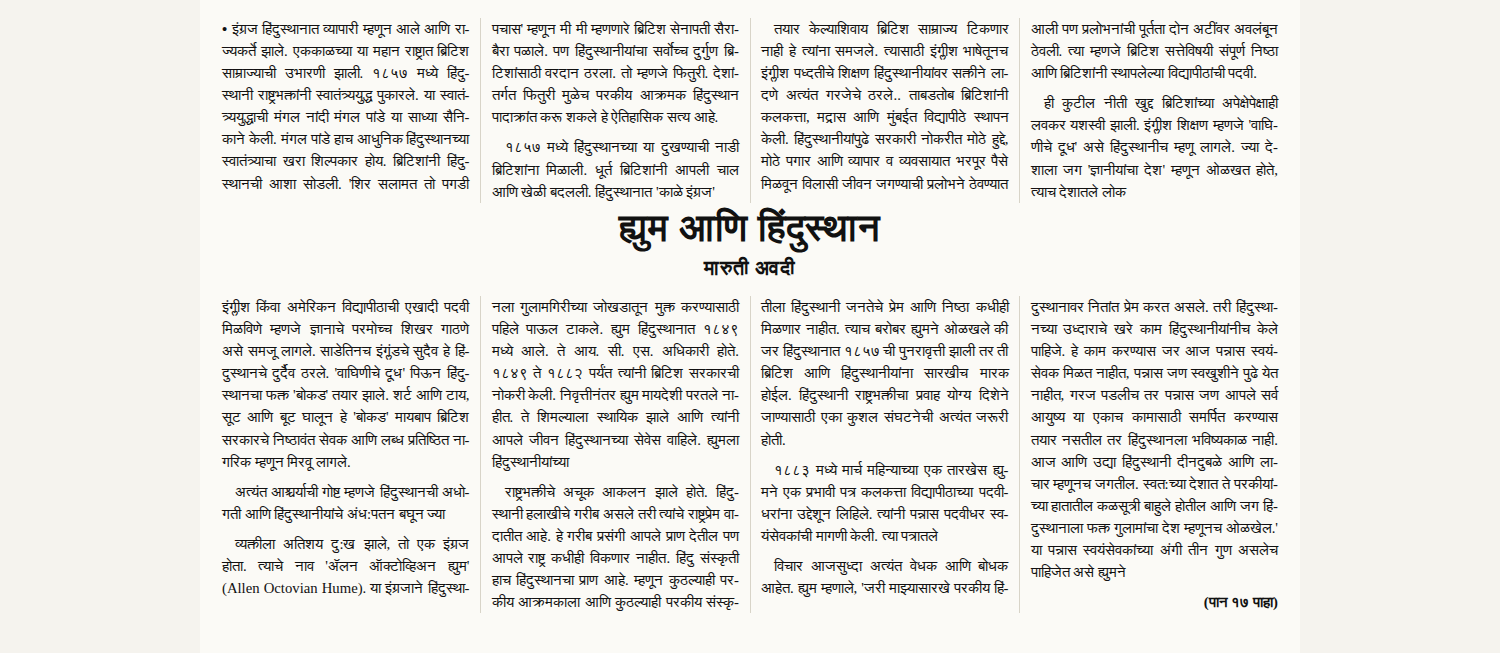• इंग्रज हिंदुस्थानात व्यापारी म्हणून आले आणि राज्यकर्ते झाले. एककाळच्या या महान राष्ट्रात ब्रिटिश साम्राज्याची उभारणी झाली. १८५७ मध्ये हिंदुस्थानी राष्ट्रभक्तांनी स्वातंत्र्ययुद्ध पुकारले. या स्वातंत्र्ययुद्धाची मंगल नांदी मंगल पांडे या साध्या सैनिकाने केली. मंगल पांडे हाच आधुनिक हिंदुस्थानच्या स्वातंत्र्याचा खरा शिल्पकार होय. ब्रिटिशांनी हिंदुस्थानची आशा सोडली. 'शिर सलामत तो पगडी पचास' म्हणून मी मी म्हणणारे ब्रिटिश सेनापती सैराबैरा पळाले. पण हिंदुस्थानीयांचा सर्वोच्च दुर्गुण ब्रिटिशांसाठी वरदान ठरला. तो म्हणजे फितुरी. देशांतर्गत फितुरी मुळेच परकीय आक्रमक हिंदुस्थान पादाक्रांत करू शकले हे ऐतिहासिक सत्य आहे.
१८५७ मध्ये हिंदुस्थानच्या या दुखण्याची नाडी ब्रिटिशांना मिळाली. धूर्त ब्रिटिशांनी आपली चाल आणि खेळी बदलली. हिंदुस्थानात 'काळे इंग्रज'
तयार केल्याशिवाय ब्रिटिश साम्राज्य टिकणार नाही हे त्यांना समजले. त्यासाठी इंग्लीश भाषेतूनच इंग्लीश पध्दतीचे शिक्षण हिंदुस्थानीयांवर सक्तीने लादणे अत्यंत गरजेचे ठरले.. ताबडतोब ब्रिटिशांनी कलकत्ता, मद्रास आणि मुंबईत विद्यापीठे स्थापन केली. हिंदुस्थानीयांपुढे सरकारी नोकरीत मोठे हुद्दे, मोठे पगार आणि व्यापार व व्यवसायात भरपूर पैसे मिळवून विलासी जीवन जगण्याची प्रलोभने ठेवण्यात आली पण प्रलोभनांची पूर्तता दोन अटींवर अवलंबून ठेवली. त्या म्हणजे ब्रिटिश सत्तेविषयी संपूर्ण निष्ठा आणि ब्रिटिशांनी स्थापलेल्या विद्यापीठांची पदवी.
ही कुटील नीती खुद्द ब्रिटिशांच्या अपेक्षेपेक्षाही लवकर यशस्वी झाली. इंग्लीश शिक्षण म्हणजे 'वाघिणीचे दूध' असे हिंदुस्थानीच म्हणू लागले. ज्या देशाला जग 'ज्ञानीयांचा देश' म्हणून ओळखत होते, त्याच देशातले लोक
ह्युम आणि हिंदुस्थान
मारुती अवदी
इंग्लीश किंवा अमेरिकन विद्यापीठाची एखादी पदवी मिळविणे म्हणजे ज्ञानाचे परमोच्च शिखर गाठणे असे समजू लागले. साडेतिनच इंग्लंडचे सुदैव हे हिंदुस्थानचे दुर्दैव ठरले. 'वाघिणीचे दूध' पिऊन हिंदुस्थानचा फक्त 'बोकड' तयार झाले. शर्ट आणि टाय, सूट आणि बूट घालून हे 'बोकड' मायबाप ब्रिटिश सरकारचे निष्ठावंत सेवक आणि लब्ध प्रतिष्ठित नागरिक म्हणून मिरवू लागले.
अत्यंत आश्चर्याची गोष्ट म्हणजे हिंदुस्थानची अधोगती आणि हिंदुस्थानीयांचे अंध:पतन बघून ज्या
व्यक्तीला अतिशय दु:ख झाले, तो एक इंग्रज होता. त्याचे नाव 'ॲलन ऑक्टोव्हिअन ह्युम' (Allen Octovian Hume). या इंग्रजाने हिंदुस्थानला गुलामगिरीच्या जोखडातून मुक्त करण्यासाठी पहिले पाऊल टाकले. ह्युम हिंदुस्थानात १८४९ मध्ये आले. ते आय. सी. एस. अधिकारी होते. १८४९ ते १८८२ पर्यंत त्यांनी ब्रिटिश सरकारची नोकरी केली. निवृत्तीनंतर ह्युम मायदेशी परतले नाहीत. ते शिमल्याला स्थायिक झाले आणि त्यांनी आपले जीवन हिंदुस्थानच्या सेवेस वाहिले. ह्युमला हिंदुस्थानीयांच्या
राष्ट्रभक्तीचे अचूक आकलन झाले होते. हिंदुस्थानी हलाखीचे गरीब असले तरी त्यांचे राष्ट्रप्रेम वादातीत आहे. हे गरीब प्रसंगी आपले प्राण देतील पण आपले राष्ट्र कधीही विकणार नाहीत. हिंदु संस्कृती हाच हिंदुस्थानचा प्राण आहे. म्हणून कुठल्याही परकीय आक्रमकाला आणि कुठल्याही परकीय संस्कृतीला हिंदुस्थानी जनतेचे प्रेम आणि निष्ठा कधीही मिळणार नाहीत. त्याच बरोबर ह्युमने ओळखले की जर हिंदुस्थानात १८५७ ची पुनरावृत्ती झाली तर ती ब्रिटिश आणि हिंदुस्थानीयांना सारखीच मारक होईल. हिंदुस्थानी राष्ट्रभक्तीचा प्रवाह योग्य दिशेने जाण्यासाठी एका कुशल संघटनेची अत्यंत जरूरी होती.
१८८३ मध्ये मार्च महिन्याच्या एक तारखेस ह्युमने एक प्रभावी पत्र कलकत्ता विद्यापीठाच्या पदवीधरांना उद्देशून लिहिले. त्यांनी पन्नास पदवीधर स्वयंसेवकांची मागणी केली. त्या पत्रातले
विचार आजसुध्दा अत्यंत वेधक आणि बोधक आहेत. ह्युम म्हणाले, 'जरी माझ्यासारखे परकीय हिंदुस्थानावर नितांत प्रेम करत असले. तरी हिंदुस्थानच्या उध्दाराचे खरे काम हिंदुस्थानीयांनीच केले पाहिजे. हे काम करण्यास जर आज पन्नास स्वयंसेवक मिळत नाहीत, पन्नास जण स्वखुशीने पुढे येत नाहीत, गरज पडलीच तर पन्नास जण आपले सर्व आयुष्य या एकाच कामासाठी समर्पित करण्यास तयार नसतील तर हिंदुस्थानला भविष्यकाळ नाही. आज आणि उद्या हिंदुस्थानी दीनदुबळे आणि लाचार म्हणूनच जगतील. स्वत:च्या देशात ते परकीयांच्या हातातील कळसूत्री बाहुले होतील आणि जग हिंदुस्थानाला फक्त गुलामांचा देश म्हणूनच ओळखेल.' या पन्नास स्वयंसेवकांच्या अंगी तीन गुण असलेच पाहिजेत असे ह्युमने
(पान १७ पाहा)